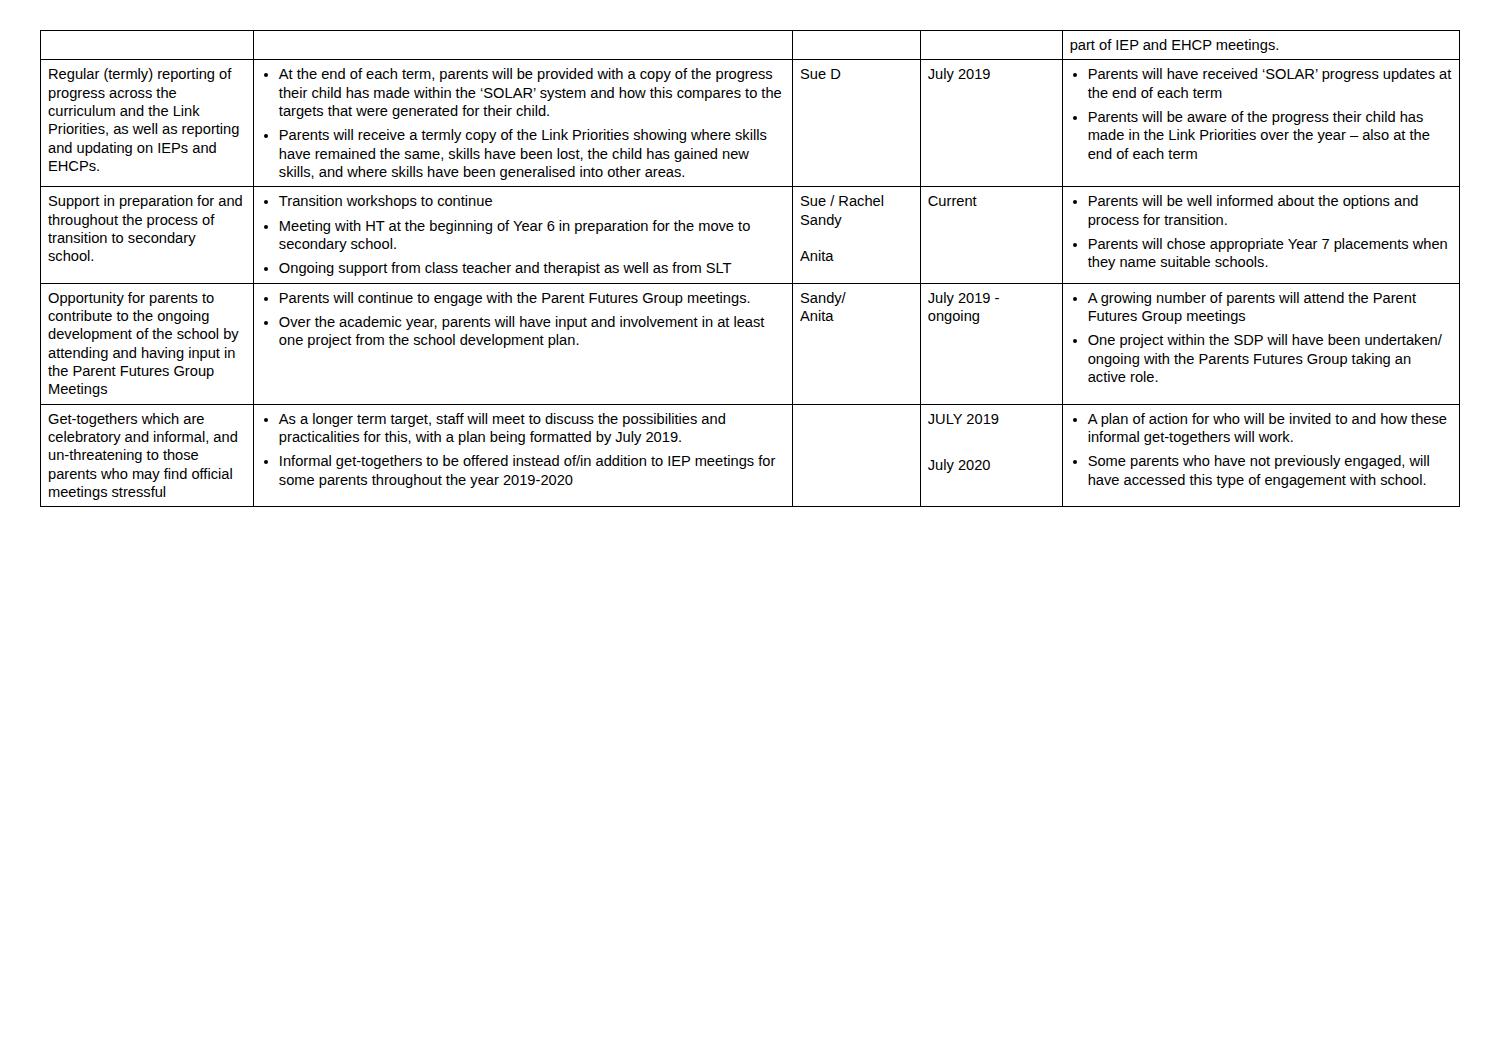| | | | | part of IEP and EHCP meetings. |
| Regular (termly) reporting of progress across the curriculum and the Link Priorities, as well as reporting and updating on IEPs and EHCPs. | At the end of each term, parents will be provided with a copy of the progress their child has made within the ‘SOLAR’ system and how this compares to the targets that were generated for their child. Parents will receive a termly copy of the Link Priorities showing where skills have remained the same, skills have been lost, the child has gained new skills, and where skills have been generalised into other areas. | Sue D | July 2019 | Parents will have received ‘SOLAR’ progress updates at the end of each term Parents will be aware of the progress their child has made in the Link Priorities over the year – also at the end of each term |
| Support in preparation for and throughout the process of transition to secondary school. | Transition workshops to continue Meeting with HT at the beginning of Year 6 in preparation for the move to secondary school. Ongoing support from class teacher and therapist as well as from SLT | Sue / Rachel Sandy Anita | Current | Parents will be well informed about the options and process for transition. Parents will chose appropriate Year 7 placements when they name suitable schools. |
| Opportunity for parents to contribute to the ongoing development of the school by attending and having input in the Parent Futures Group Meetings | Parents will continue to engage with the Parent Futures Group meetings. Over the academic year, parents will have input and involvement in at least one project from the school development plan. | Sandy/ Anita | July 2019 - ongoing | A growing number of parents will attend the Parent Futures Group meetings One project within the SDP will have been undertaken/ ongoing with the Parents Futures Group taking an active role. |
| Get-togethers which are celebratory and informal, and un-threatening to those parents who may find official meetings stressful | As a longer term target, staff will meet to discuss the possibilities and practicalities for this, with a plan being formatted by July 2019. Informal get-togethers to be offered instead of/in addition to IEP meetings for some parents throughout the year 2019-2020 | | JULY 2019 July 2020 | A plan of action for who will be invited to and how these informal get-togethers will work. Some parents who have not previously engaged, will have accessed this type of engagement with school. |